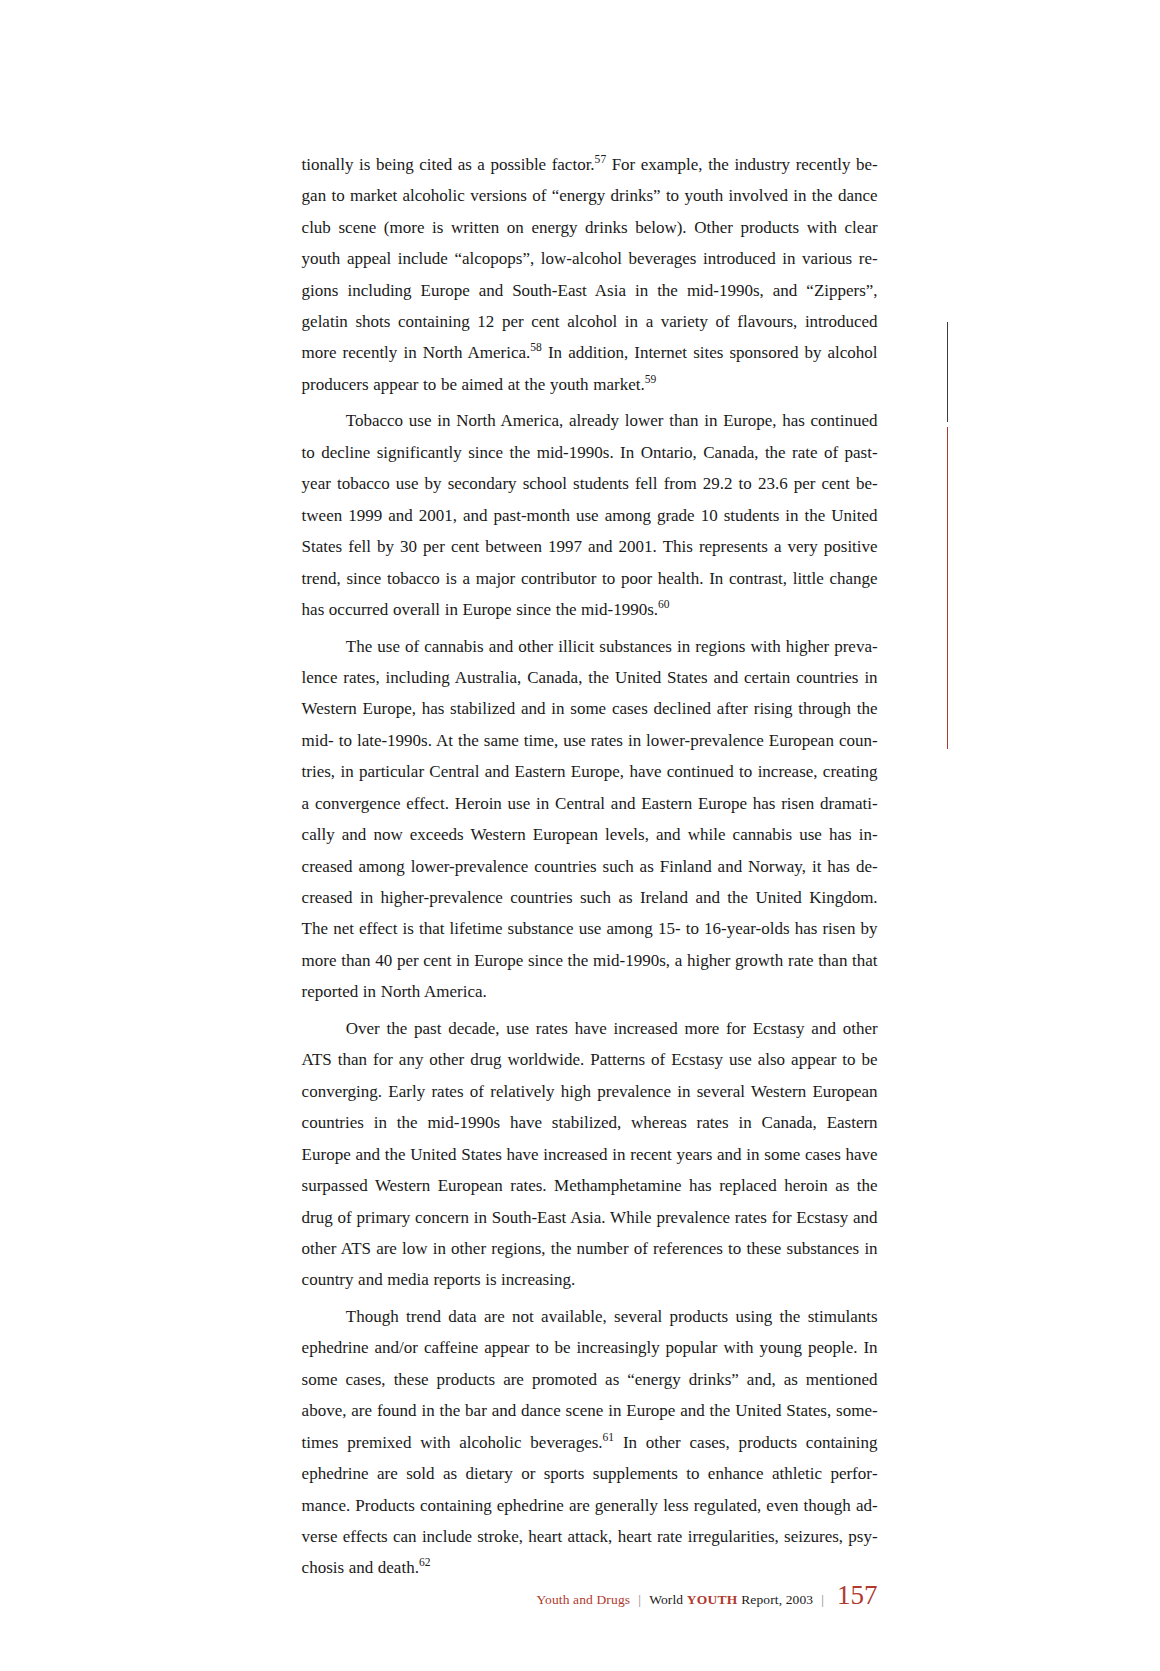tionally is being cited as a possible factor.57 For example, the industry recently began to market alcoholic versions of “energy drinks” to youth involved in the dance club scene (more is written on energy drinks below). Other products with clear youth appeal include “alcopops”, low-alcohol beverages introduced in various regions including Europe and South-East Asia in the mid-1990s, and “Zippers”, gelatin shots containing 12 per cent alcohol in a variety of flavours, introduced more recently in North America.58 In addition, Internet sites sponsored by alcohol producers appear to be aimed at the youth market.59
Tobacco use in North America, already lower than in Europe, has continued to decline significantly since the mid-1990s. In Ontario, Canada, the rate of past-year tobacco use by secondary school students fell from 29.2 to 23.6 per cent between 1999 and 2001, and past-month use among grade 10 students in the United States fell by 30 per cent between 1997 and 2001. This represents a very positive trend, since tobacco is a major contributor to poor health. In contrast, little change has occurred overall in Europe since the mid-1990s.60
The use of cannabis and other illicit substances in regions with higher prevalence rates, including Australia, Canada, the United States and certain countries in Western Europe, has stabilized and in some cases declined after rising through the mid- to late-1990s. At the same time, use rates in lower-prevalence European countries, in particular Central and Eastern Europe, have continued to increase, creating a convergence effect. Heroin use in Central and Eastern Europe has risen dramatically and now exceeds Western European levels, and while cannabis use has increased among lower-prevalence countries such as Finland and Norway, it has decreased in higher-prevalence countries such as Ireland and the United Kingdom. The net effect is that lifetime substance use among 15- to 16-year-olds has risen by more than 40 per cent in Europe since the mid-1990s, a higher growth rate than that reported in North America.
Over the past decade, use rates have increased more for Ecstasy and other ATS than for any other drug worldwide. Patterns of Ecstasy use also appear to be converging. Early rates of relatively high prevalence in several Western European countries in the mid-1990s have stabilized, whereas rates in Canada, Eastern Europe and the United States have increased in recent years and in some cases have surpassed Western European rates. Methamphetamine has replaced heroin as the drug of primary concern in South-East Asia. While prevalence rates for Ecstasy and other ATS are low in other regions, the number of references to these substances in country and media reports is increasing.
Though trend data are not available, several products using the stimulants ephedrine and/or caffeine appear to be increasingly popular with young people. In some cases, these products are promoted as “energy drinks” and, as mentioned above, are found in the bar and dance scene in Europe and the United States, sometimes premixed with alcoholic beverages.61 In other cases, products containing ephedrine are sold as dietary or sports supplements to enhance athletic performance. Products containing ephedrine are generally less regulated, even though adverse effects can include stroke, heart attack, heart rate irregularities, seizures, psychosis and death.62
Youth and Drugs | World YOUTH Report, 2003 | 157